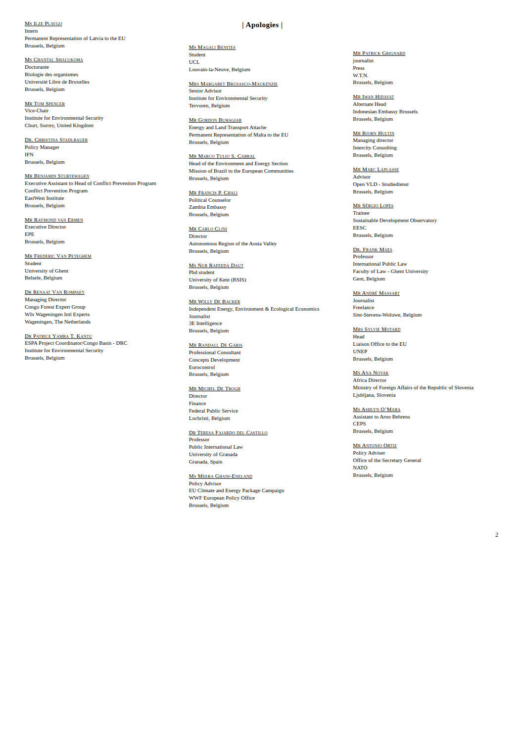Ms Ilze Plavgo Intern Permanent Representation of Latvia to the EU Brussels, Belgium
Ms Chantal Shalukoma Doctorante Biologie des organismes Université Libre de Bruxelles Brussels, Belgium
Mr Tom Spencer Vice-Chair Institute for Environmental Security Churt, Surrey, United Kingdom
Dr. Christina Stadlbauer Policy Manager IFN Brussels, Belgium
Mr Benjamin Sturtewagen Executive Assistant to Head of Conflict Prevention Program Conflict Prevention Program EastWest Institute Brussels, Belgium
Mr Raymond van Ermen Executive Director EPE Brussels, Belgium
Mr Frederic Van Peteghem Student University of Ghent Belsele, Belgium
Dr Renaat Van Rompaey Managing Director Congo Forest Expert Group WIx Wageningen Intl Experts Wageningen, The Netherlands
Dr Patrice Yamba T. Kantu ESPA Project Coordinator/Congo Basin - DRC Institute for Environmental Security Brussels, Belgium
| Apologies |
Ms Magali Benites Student UCL Louvain-la-Neuve, Belgium
Mrs Margaret Brusasco-Mackenzie Senior Advisor Institute for Environmental Security Tervuren, Belgium
Mr Gordon Buhagiar Energy and Land Transport Attache Permanent Representation of Malta to the EU Brussels, Belgium
Mr Marco Tulio S. Cabral Head of the Environment and Energy Section Mission of Brazil to the European Communities Brussels, Belgium
Mr Francis P. Chali Political Counselor Zambia Embassy Brussels, Belgium
Mr Carlo Clini Director Autonomous Region of the Aosta Valley Brussels, Belgium
Ms Nur Rafeeda Daut Phd student University of Kent (BSIS) Brussels, Belgium
Mr Willy De Backer Independent Energy, Environment & Ecological Economics Journalist 3E Intelligence Brussels, Belgium
Mr Randall De Garis Professional Consultant Concepts Development Eurocontrol Brussels, Belgium
Mr Michel De Trogh Director Finance Federal Public Service Lochristi, Belgium
Dr Teresa Fajardo del Castillo Professor Public International Law University of Granada Granada, Spain
Ms Meera Ghani-Eneland Policy Advisor EU Climate and Energy Package Campaign WWF European Policy Office Brussels, Belgium
Mr Patrick Grignard journalist Press W.T.N. Brussels, Belgium
Mr Iwan Hidayat Alternate Head Indonesian Embassy Brussels Brussels, Belgium
Mr Bjorn Hultin Managing director Intercity Consulting Brussels, Belgium
Mr Marc Laplasse Advisor Open VLD - Studiedienst Brussels, Belgium
Mr Sérgio Lopes Trainee Sustainable Development Observatory EESC Brussels, Belgium
Dr. Frank Maes Professor International Public Law Faculty of Law - Ghent University Gent, Belgium
Mr André Massart Journalist Freelance Sint-Stevens-Woluwe, Belgium
Mrs Sylvie Motard Head Liaison Office to the EU UNEP Brussels, Belgium
Ms Ana Novak Africa Director Ministry of Foreign Affairs of the Republic of Slovenia Ljubljana, Slovenia
Ms Ashlyn O’Mara Assistant to Arno Behrens CEPS Brussels, Belgium
Mr Antonio Ortiz Policy Adviser Office of the Secretary General NATO Brussels, Belgium
2